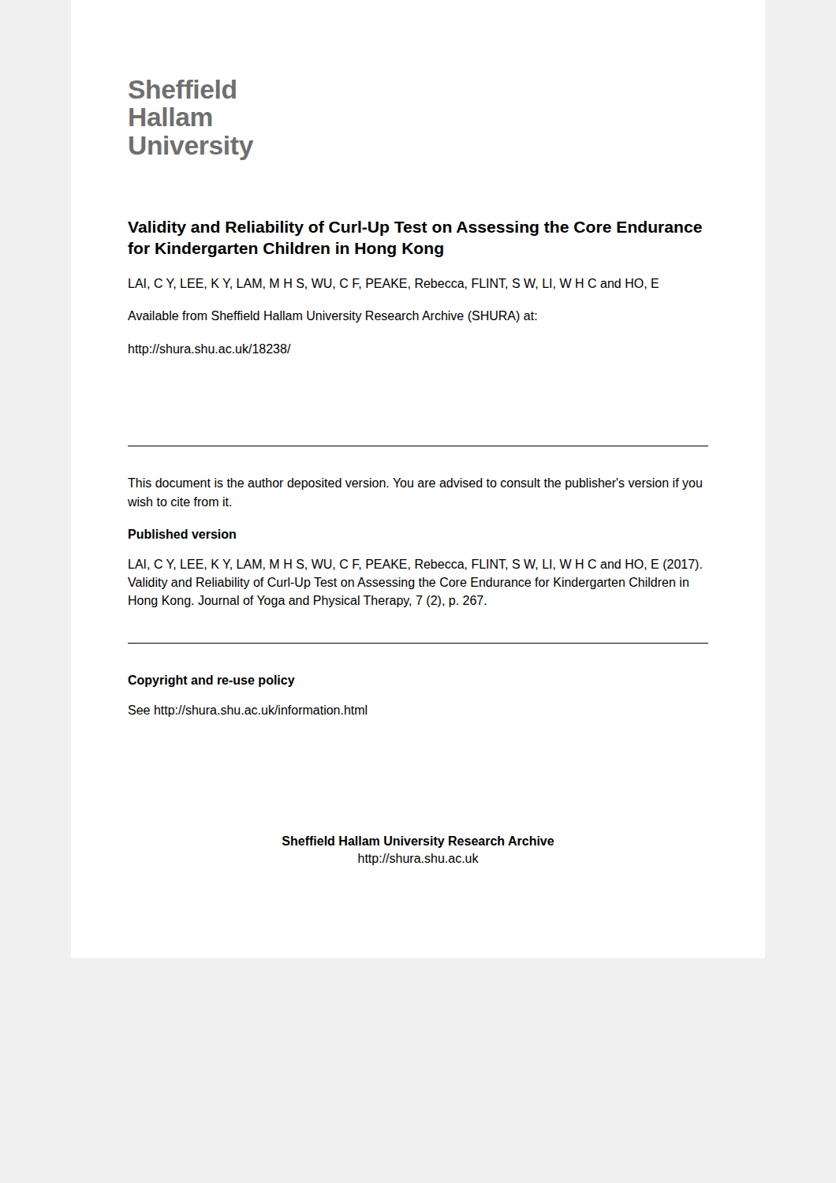Sheffield
Hallam
University
Validity and Reliability of Curl-Up Test on Assessing the Core Endurance for Kindergarten Children in Hong Kong
LAI, C Y, LEE, K Y, LAM, M H S, WU, C F, PEAKE, Rebecca, FLINT, S W, LI, W H C and HO, E
Available from Sheffield Hallam University Research Archive (SHURA) at:
http://shura.shu.ac.uk/18238/
This document is the author deposited version. You are advised to consult the publisher's version if you wish to cite from it.
Published version
LAI, C Y, LEE, K Y, LAM, M H S, WU, C F, PEAKE, Rebecca, FLINT, S W, LI, W H C and HO, E (2017). Validity and Reliability of Curl-Up Test on Assessing the Core Endurance for Kindergarten Children in Hong Kong. Journal of Yoga and Physical Therapy, 7 (2), p. 267.
Copyright and re-use policy
See http://shura.shu.ac.uk/information.html
Sheffield Hallam University Research Archive
http://shura.shu.ac.uk